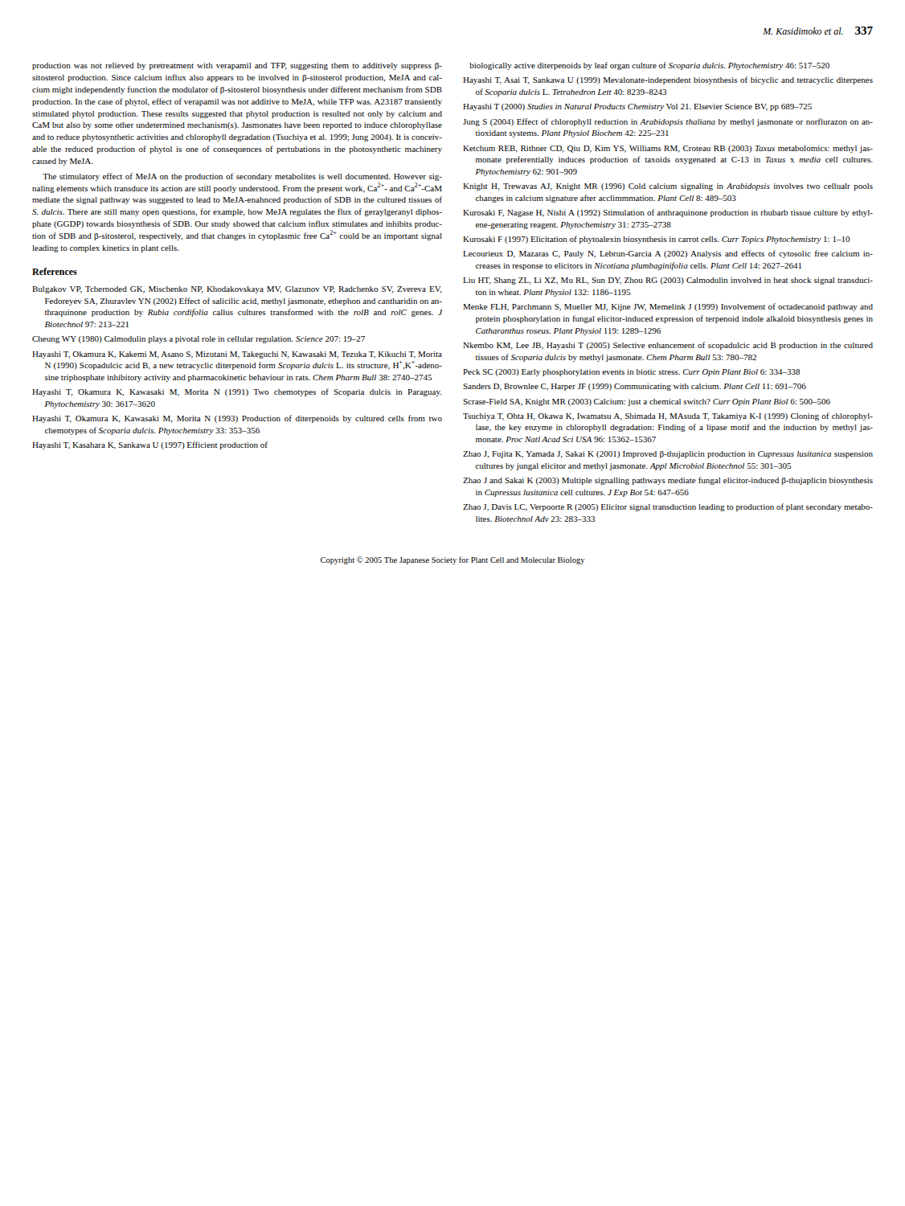M. Kasidimoko et al. 337
production was not relieved by pretreatment with verapamil and TFP, suggesting them to additively suppress β-sitosterol production. Since calcium influx also appears to be involved in β-sitosterol production, MeJA and calcium might independently function the modulator of β-sitosterol biosynthesis under different mechanism from SDB production. In the case of phytol, effect of verapamil was not additive to MeJA, while TFP was. A23187 transiently stimulated phytol production. These results suggested that phytol production is resulted not only by calcium and CaM but also by some other undetermined mechanism(s). Jasmonates have been reported to induce chlorophyllase and to reduce phytosynthetic activities and chlorophyll degradation (Tsuchiya et al. 1999; Jung 2004). It is conceivable the reduced production of phytol is one of consequences of pertubations in the photosynthetic machinery caused by MeJA.
The stimulatory effect of MeJA on the production of secondary metabolites is well documented. However signaling elements which transduce its action are still poorly understood. From the present work, Ca2+- and Ca2+-CaM mediate the signal pathway was suggested to lead to MeJA-enahnced production of SDB in the cultured tissues of S. dulcis. There are still many open questions, for example, how MeJA regulates the flux of geraylgeranyl diphosphate (GGDP) towards biosynthesis of SDB. Our study showed that calcium influx stimulates and inhibits production of SDB and β-sitosterol, respectively, and that changes in cytoplasmic free Ca2+ could be an important signal leading to complex kinetics in plant cells.
References
Bulgakov VP, Tchernoded GK, Mischenko NP, Khodakovskaya MV, Glazunov VP, Radchenko SV, Zvereva EV, Fedoreyev SA, Zhuravlev YN (2002) Effect of salicilic acid, methyl jasmonate, ethephon and cantharidin on anthraquinone production by Rubia cordifolia callus cultures transformed with the rolB and rolC genes. J Biotechnol 97: 213–221
Cheung WY (1980) Calmodulin plays a pivotal role in cellular regulation. Science 207: 19–27
Hayashi T, Okamura K, Kakemi M, Asano S, Mizutani M, Takeguchi N, Kawasaki M, Tezuka T, Kikuchi T, Morita N (1990) Scopadulcic acid B, a new tetracyclic diterpenoid form Scoparia dulcis L. its structure, H+,K+-adenosine triphosphate inhibitory activity and pharmacokinetic behaviour in rats. Chem Pharm Bull 38: 2740–2745
Hayashi T, Okamura K, Kawasaki M, Morita N (1991) Two chemotypes of Scoparia dulcis in Paraguay. Phytochemistry 30: 3617–3620
Hayashi T, Okamura K, Kawasaki M, Morita N (1993) Production of diterpenoids by cultured cells from two chemotypes of Scoparia dulcis. Phytochemistry 33: 353–356
Hayashi T, Kasahara K, Sankawa U (1997) Efficient production of
biologically active diterpenoids by leaf organ culture of Scoparia dulcis. Phytochemistry 46: 517–520
Hayashi T, Asai T, Sankawa U (1999) Mevalonate-independent biosynthesis of bicyclic and tetracyclic diterpenes of Scoparia dulcis L. Tetrahedron Lett 40: 8239–8243
Hayashi T (2000) Studies in Natural Products Chemistry Vol 21. Elsevier Science BV, pp 689–725
Jung S (2004) Effect of chlorophyll reduction in Arabidopsis thaliana by methyl jasmonate or norflurazon on antioxidant systems. Plant Physiol Biochem 42: 225–231
Ketchum REB, Rithner CD, Qiu D, Kim YS, Williams RM, Croteau RB (2003) Taxus metabolomics: methyl jasmonate preferentially induces production of taxoids oxygenated at C-13 in Taxus x media cell cultures. Phytochemistry 62: 901–909
Knight H, Trewavas AJ, Knight MR (1996) Cold calcium signaling in Arabidopsis involves two cellualr pools changes in calcium signature after acclimmmation. Plant Cell 8: 489–503
Kurosaki F, Nagase H, Nishi A (1992) Stimulation of anthraquinone production in rhubarb tissue culture by ethylene-generating reagent. Phytochemistry 31: 2735–2738
Kurosaki F (1997) Elicitation of phytoalexin biosynthesis in carrot cells. Curr Topics Phytochemistry 1: 1–10
Lecourieux D, Mazaras C, Pauly N, Lebrun-Garcia A (2002) Analysis and effects of cytosolic free calcium increases in response to elicitors in Nicotiana plumbaginifolia cells. Plant Cell 14: 2627–2641
Liu HT, Shang ZL, Li XZ, Mu RL, Sun DY, Zhou RG (2003) Calmodulin involved in heat shock signal transduciton in wheat. Plant Physiol 132: 1186–1195
Menke FLH, Parchmann S, Mueller MJ, Kijne JW, Memelink J (1999) Involvement of octadecanoid pathway and protein phosphorylation in fungal elicitor-induced expression of terpenoid indole alkaloid biosynthesis genes in Catharanthus roseus. Plant Physiol 119: 1289–1296
Nkembo KM, Lee JB, Hayashi T (2005) Selective enhancement of scopadulcic acid B production in the cultured tissues of Scoparia dulcis by methyl jasmonate. Chem Pharm Bull 53: 780–782
Peck SC (2003) Early phosphorylation events in biotic stress. Curr Opin Plant Biol 6: 334–338
Sanders D, Brownlee C, Harper JF (1999) Communicating with calcium. Plant Cell 11: 691–706
Scrase-Field SA, Knight MR (2003) Calcium: just a chemical switch? Curr Opin Plant Biol 6: 500–506
Tsuchiya T, Ohta H, Okawa K, Iwamatsu A, Shimada H, MAsuda T, Takamiya K-I (1999) Cloning of chlorophyllase, the key enzyme in chlorophyll degradation: Finding of a lipase motif and the induction by methyl jasmonate. Proc Natl Acad Sci USA 96: 15362–15367
Zhao J, Fujita K, Yamada J, Sakai K (2001) Improved β-thujaplicin production in Cupressus lusitanica suspension cultures by jungal elicitor and methyl jasmonate. Appl Microbiol Biotechnol 55: 301–305
Zhao J and Sakai K (2003) Multiple signalling pathways mediate fungal elicitor-induced β-thujaplicin biosynthesis in Cupressus lusitanica cell cultures. J Exp Bot 54: 647–656
Zhao J, Davis LC, Verpoorte R (2005) Elicitor signal transduction leading to production of plant secondary metabolites. Biotechnol Adv 23: 283–333
Copyright © 2005 The Japanese Society for Plant Cell and Molecular Biology